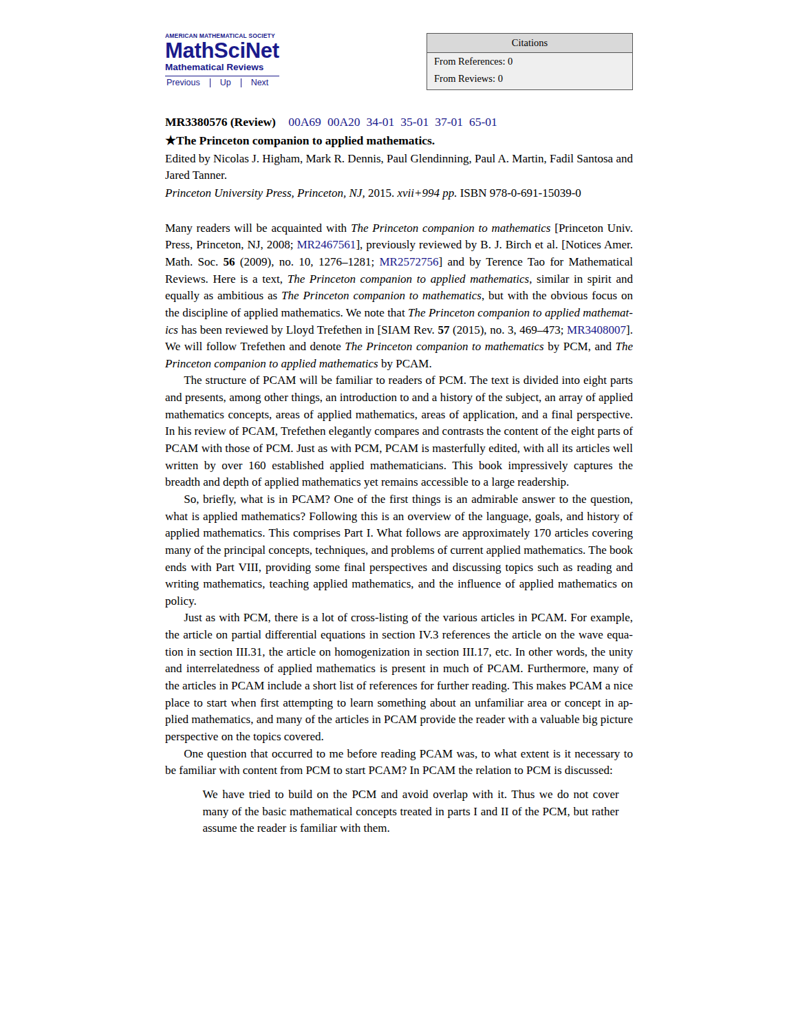AMERICAN MATHEMATICAL SOCIETY
MathSciNet
Mathematical Reviews
Previous Up Next
Citations
From References: 0
From Reviews: 0
MR3380576 (Review) 00A6900A2034-0135-0137-0165-01
★The Princeton companion to applied mathematics.
Edited by Nicolas J. Higham, Mark R. Dennis, Paul Glendinning, Paul A. Martin, Fadil Santosa and Jared Tanner.
Princeton University Press, Princeton, NJ, 2015. xvii+994 pp. ISBN 978-0-691-15039-0
Many readers will be acquainted with The Princeton companion to mathematics [Princeton Univ. Press, Princeton, NJ, 2008; MR2467561], previously reviewed by B. J. Birch et al. [Notices Amer. Math. Soc. 56 (2009), no. 10, 1276–1281; MR2572756] and by Terence Tao for Mathematical Reviews. Here is a text, The Princeton companion to applied mathematics, similar in spirit and equally as ambitious as The Princeton companion to mathematics, but with the obvious focus on the discipline of applied mathematics. We note that The Princeton companion to applied mathematics has been reviewed by Lloyd Trefethen in [SIAM Rev. 57 (2015), no. 3, 469–473; MR3408007]. We will follow Trefethen and denote The Princeton companion to mathematics by PCM, and The Princeton companion to applied mathematics by PCAM.
The structure of PCAM will be familiar to readers of PCM. The text is divided into eight parts and presents, among other things, an introduction to and a history of the subject, an array of applied mathematics concepts, areas of applied mathematics, areas of application, and a final perspective. In his review of PCAM, Trefethen elegantly compares and contrasts the content of the eight parts of PCAM with those of PCM. Just as with PCM, PCAM is masterfully edited, with all its articles well written by over 160 established applied mathematicians. This book impressively captures the breadth and depth of applied mathematics yet remains accessible to a large readership.
So, briefly, what is in PCAM? One of the first things is an admirable answer to the question, what is applied mathematics? Following this is an overview of the language, goals, and history of applied mathematics. This comprises Part I. What follows are approximately 170 articles covering many of the principal concepts, techniques, and problems of current applied mathematics. The book ends with Part VIII, providing some final perspectives and discussing topics such as reading and writing mathematics, teaching applied mathematics, and the influence of applied mathematics on policy.
Just as with PCM, there is a lot of cross-listing of the various articles in PCAM. For example, the article on partial differential equations in section IV.3 references the article on the wave equation in section III.31, the article on homogenization in section III.17, etc. In other words, the unity and interrelatedness of applied mathematics is present in much of PCAM. Furthermore, many of the articles in PCAM include a short list of references for further reading. This makes PCAM a nice place to start when first attempting to learn something about an unfamiliar area or concept in applied mathematics, and many of the articles in PCAM provide the reader with a valuable big picture perspective on the topics covered.
One question that occurred to me before reading PCAM was, to what extent is it necessary to be familiar with content from PCM to start PCAM? In PCAM the relation to PCM is discussed:
We have tried to build on the PCM and avoid overlap with it. Thus we do not cover many of the basic mathematical concepts treated in parts I and II of the PCM, but rather assume the reader is familiar with them.